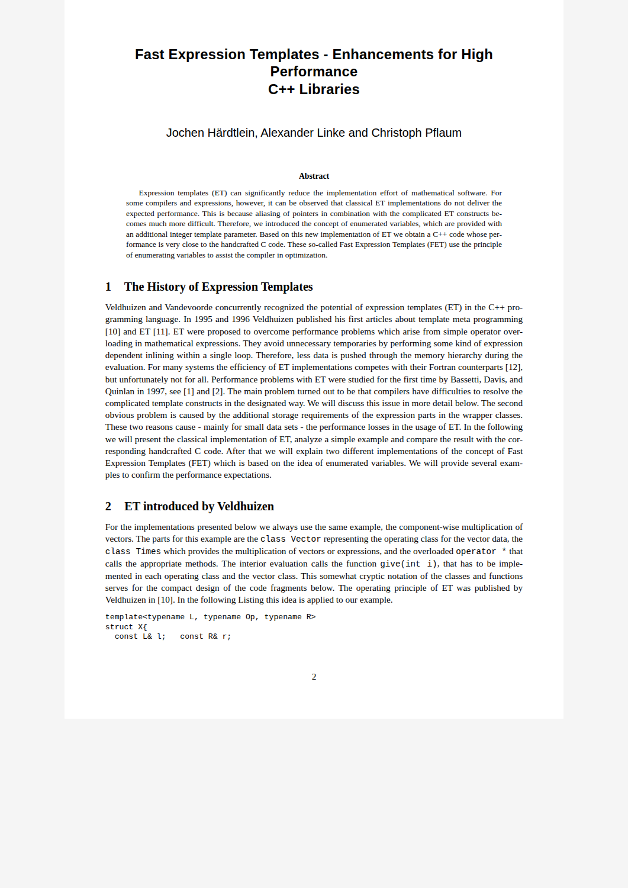Fast Expression Templates - Enhancements for High Performance
C++ Libraries
Jochen Härdtlein, Alexander Linke and Christoph Pflaum
Abstract
Expression templates (ET) can significantly reduce the implementation effort of mathematical software. For some compilers and expressions, however, it can be observed that classical ET implementations do not deliver the expected performance. This is because aliasing of pointers in combination with the complicated ET constructs becomes much more difficult. Therefore, we introduced the concept of enumerated variables, which are provided with an additional integer template parameter. Based on this new implementation of ET we obtain a C++ code whose performance is very close to the handcrafted C code. These so-called Fast Expression Templates (FET) use the principle of enumerating variables to assist the compiler in optimization.
1 The History of Expression Templates
Veldhuizen and Vandevoorde concurrently recognized the potential of expression templates (ET) in the C++ programming language. In 1995 and 1996 Veldhuizen published his first articles about template meta programming [10] and ET [11]. ET were proposed to overcome performance problems which arise from simple operator overloading in mathematical expressions. They avoid unnecessary temporaries by performing some kind of expression dependent inlining within a single loop. Therefore, less data is pushed through the memory hierarchy during the evaluation. For many systems the efficiency of ET implementations competes with their Fortran counterparts [12], but unfortunately not for all. Performance problems with ET were studied for the first time by Bassetti, Davis, and Quinlan in 1997, see [1] and [2]. The main problem turned out to be that compilers have difficulties to resolve the complicated template constructs in the designated way. We will discuss this issue in more detail below. The second obvious problem is caused by the additional storage requirements of the expression parts in the wrapper classes. These two reasons cause - mainly for small data sets - the performance losses in the usage of ET. In the following we will present the classical implementation of ET, analyze a simple example and compare the result with the corresponding handcrafted C code. After that we will explain two different implementations of the concept of Fast Expression Templates (FET) which is based on the idea of enumerated variables. We will provide several examples to confirm the performance expectations.
2 ET introduced by Veldhuizen
For the implementations presented below we always use the same example, the component-wise multiplication of vectors. The parts for this example are the class Vector representing the operating class for the vector data, the class Times which provides the multiplication of vectors or expressions, and the overloaded operator * that calls the appropriate methods. The interior evaluation calls the function give(int i), that has to be implemented in each operating class and the vector class. This somewhat cryptic notation of the classes and functions serves for the compact design of the code fragments below. The operating principle of ET was published by Veldhuizen in [10]. In the following Listing this idea is applied to our example.
template<typename L, typename Op, typename R>
struct X{
  const L& l;   const R& r;
2